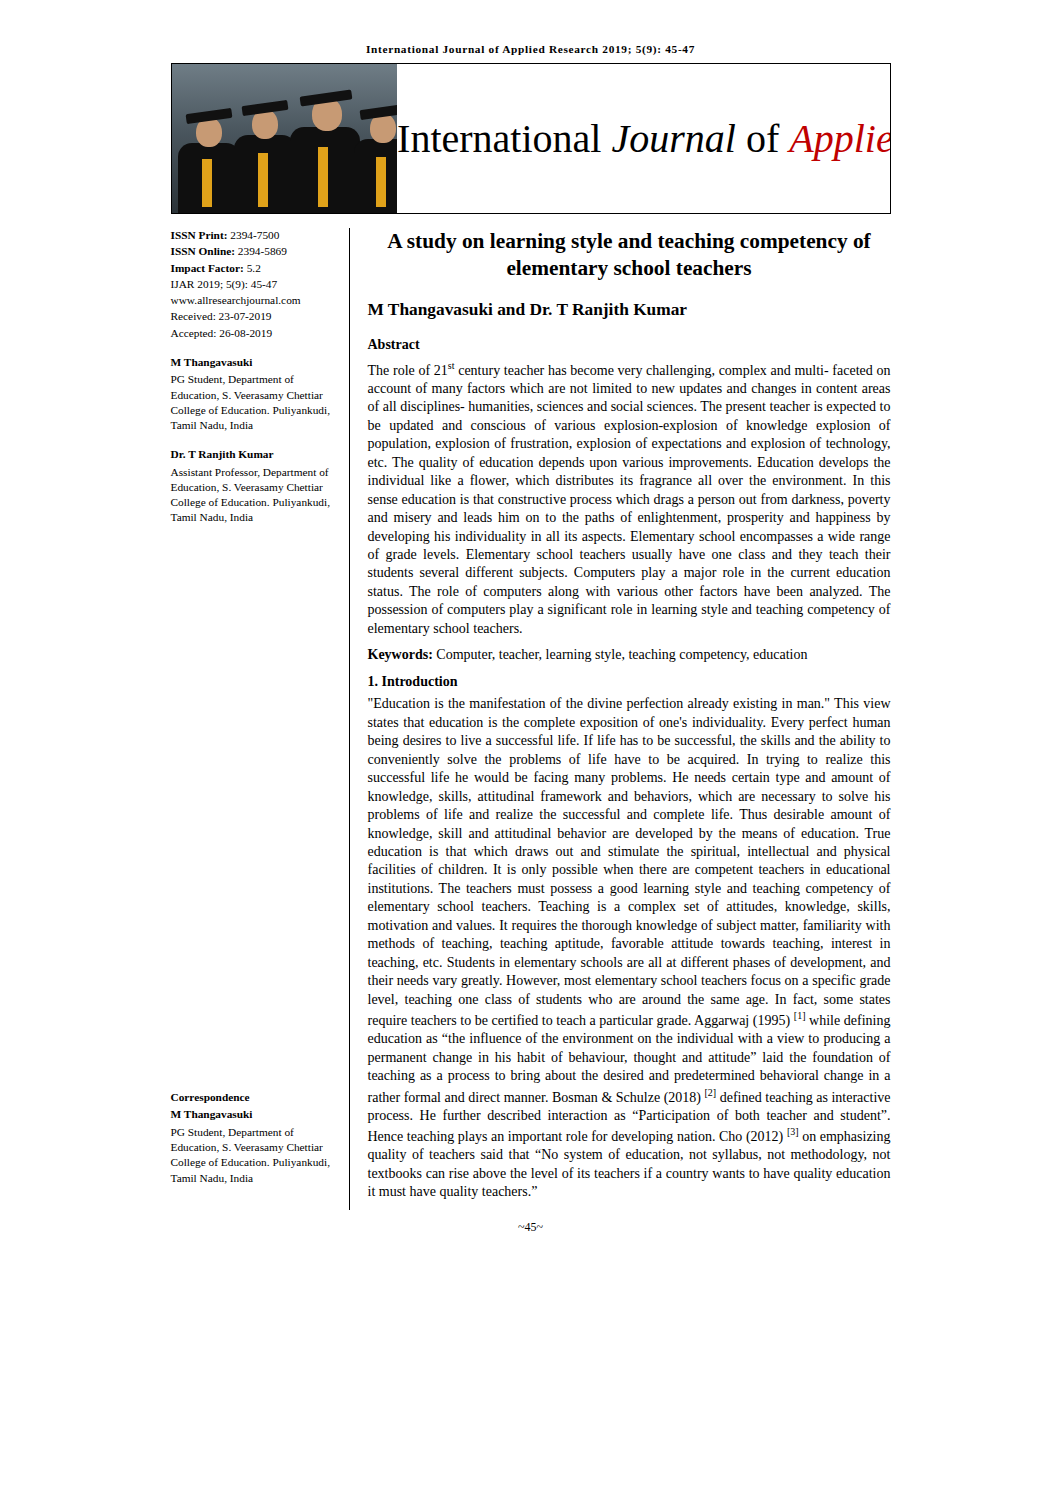International Journal of Applied Research 2019; 5(9): 45-47
International Journal of Applied Research
ISSN Print: 2394-7500
ISSN Online: 2394-5869
Impact Factor: 5.2
IJAR 2019; 5(9): 45-47
www.allresearchjournal.com
Received: 23-07-2019
Accepted: 26-08-2019
M Thangavasuki
PG Student, Department of Education, S. Veerasamy Chettiar College of Education. Puliyankudi, Tamil Nadu, India
Dr. T Ranjith Kumar
Assistant Professor, Department of Education, S. Veerasamy Chettiar College of Education. Puliyankudi, Tamil Nadu, India
Correspondence
M Thangavasuki
PG Student, Department of Education, S. Veerasamy Chettiar College of Education. Puliyankudi, Tamil Nadu, India
A study on learning style and teaching competency of elementary school teachers
M Thangavasuki and Dr. T Ranjith Kumar
Abstract
The role of 21st century teacher has become very challenging, complex and multi- faceted on account of many factors which are not limited to new updates and changes in content areas of all disciplines- humanities, sciences and social sciences. The present teacher is expected to be updated and conscious of various explosion-explosion of knowledge explosion of population, explosion of frustration, explosion of expectations and explosion of technology, etc. The quality of education depends upon various improvements. Education develops the individual like a flower, which distributes its fragrance all over the environment. In this sense education is that constructive process which drags a person out from darkness, poverty and misery and leads him on to the paths of enlightenment, prosperity and happiness by developing his individuality in all its aspects. Elementary school encompasses a wide range of grade levels. Elementary school teachers usually have one class and they teach their students several different subjects. Computers play a major role in the current education status. The role of computers along with various other factors have been analyzed. The possession of computers play a significant role in learning style and teaching competency of elementary school teachers.
Keywords: Computer, teacher, learning style, teaching competency, education
1. Introduction
"Education is the manifestation of the divine perfection already existing in man." This view states that education is the complete exposition of one's individuality. Every perfect human being desires to live a successful life. If life has to be successful, the skills and the ability to conveniently solve the problems of life have to be acquired. In trying to realize this successful life he would be facing many problems. He needs certain type and amount of knowledge, skills, attitudinal framework and behaviors, which are necessary to solve his problems of life and realize the successful and complete life. Thus desirable amount of knowledge, skill and attitudinal behavior are developed by the means of education. True education is that which draws out and stimulate the spiritual, intellectual and physical facilities of children. It is only possible when there are competent teachers in educational institutions. The teachers must possess a good learning style and teaching competency of elementary school teachers. Teaching is a complex set of attitudes, knowledge, skills, motivation and values. It requires the thorough knowledge of subject matter, familiarity with methods of teaching, teaching aptitude, favorable attitude towards teaching, interest in teaching, etc. Students in elementary schools are all at different phases of development, and their needs vary greatly. However, most elementary school teachers focus on a specific grade level, teaching one class of students who are around the same age. In fact, some states require teachers to be certified to teach a particular grade. Aggarwaj (1995) [1] while defining education as “the influence of the environment on the individual with a view to producing a permanent change in his habit of behaviour, thought and attitude” laid the foundation of teaching as a process to bring about the desired and predetermined behavioral change in a rather formal and direct manner. Bosman & Schulze (2018) [2] defined teaching as interactive process. He further described interaction as “Participation of both teacher and student”. Hence teaching plays an important role for developing nation. Cho (2012) [3] on emphasizing quality of teachers said that “No system of education, not syllabus, not methodology, not textbooks can rise above the level of its teachers if a country wants to have quality education it must have quality teachers.”
~45~